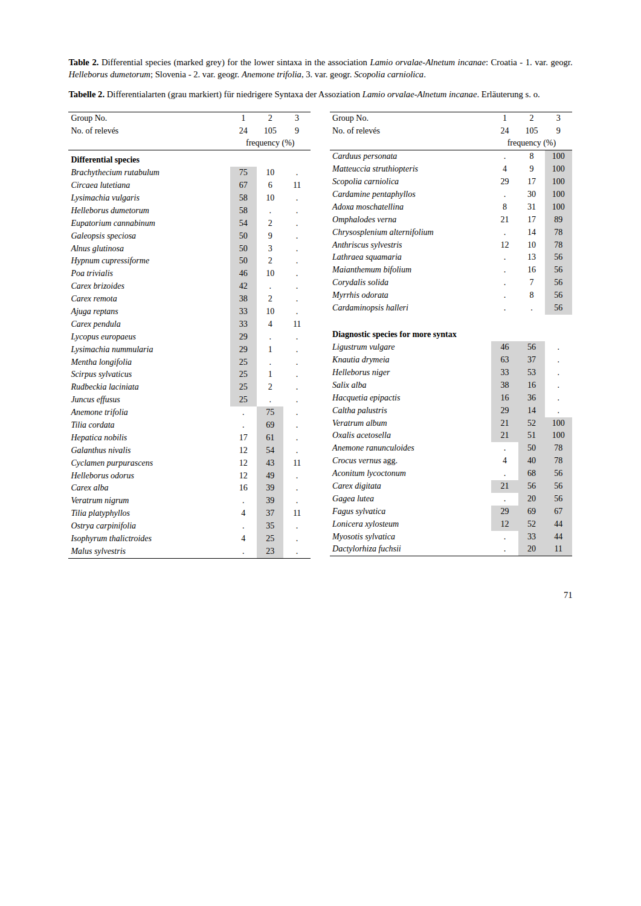Table 2. Differential species (marked grey) for the lower sintaxa in the association Lamio orvalae-Alnetum incanae: Croatia - 1. var. geogr. Helleborus dumetorum; Slovenia - 2. var. geogr. Anemone trifolia, 3. var. geogr. Scopolia carniolica.
Tabelle 2. Differentialarten (grau markiert) für niedrigere Syntaxa der Assoziation Lamio orvalae-Alnetum incanae. Erläuterung s. o.
| Group No. | 1 | 2 | 3 |
| No. of relevés | 24 | 105 | 9 |
| | frequency (%) |
| Differential species | | | |
| Brachythecium rutabulum | 75 | 10 | . |
| Circaea lutetiana | 67 | 6 | 11 |
| Lysimachia vulgaris | 58 | 10 | . |
| Helleborus dumetorum | 58 | . | . |
| Eupatorium cannabinum | 54 | 2 | . |
| Galeopsis speciosa | 50 | 9 | . |
| Alnus glutinosa | 50 | 3 | . |
| Hypnum cupressiforme | 50 | 2 | . |
| Poa trivialis | 46 | 10 | . |
| Carex brizoides | 42 | . | . |
| Carex remota | 38 | 2 | . |
| Ajuga reptans | 33 | 10 | . |
| Carex pendula | 33 | 4 | 11 |
| Lycopus europaeus | 29 | . | . |
| Lysimachia nummularia | 29 | 1 | . |
| Mentha longifolia | 25 | . | . |
| Scirpus sylvaticus | 25 | 1 | . |
| Rudbeckia laciniata | 25 | 2 | . |
| Juncus effusus | 25 | . | . |
| Anemone trifolia | . | 75 | . |
| Tilia cordata | . | 69 | . |
| Hepatica nobilis | 17 | 61 | . |
| Galanthus nivalis | 12 | 54 | . |
| Cyclamen purpurascens | 12 | 43 | 11 |
| Helleborus odorus | 12 | 49 | . |
| Carex alba | 16 | 39 | . |
| Veratrum nigrum | . | 39 | . |
| Tilia platyphyllos | 4 | 37 | 11 |
| Ostrya carpinifolia | . | 35 | . |
| Isophyrum thalictroides | 4 | 25 | . |
| Malus sylvestris | . | 23 | . |
| Group No. | 1 | 2 | 3 |
| No. of relevés | 24 | 105 | 9 |
| | frequency (%) |
| Carduus personata | . | 8 | 100 |
| Matteuccia struthiopteris | 4 | 9 | 100 |
| Scopolia carniolica | 29 | 17 | 100 |
| Cardamine pentaphyllos | . | 30 | 100 |
| Adoxa moschatellina | 8 | 31 | 100 |
| Omphalodes verna | 21 | 17 | 89 |
| Chrysosplenium alternifolium | . | 14 | 78 |
| Anthriscus sylvestris | 12 | 10 | 78 |
| Lathraea squamaria | . | 13 | 56 |
| Maianthemum bifolium | . | 16 | 56 |
| Corydalis solida | . | 7 | 56 |
| Myrrhis odorata | . | 8 | 56 |
| Cardaminopsis halleri | . | . | 56 |
| Diagnostic species for more syntax | | | |
| Ligustrum vulgare | 46 | 56 | . |
| Knautia drymeia | 63 | 37 | . |
| Helleborus niger | 33 | 53 | . |
| Salix alba | 38 | 16 | . |
| Hacquetia epipactis | 16 | 36 | . |
| Caltha palustris | 29 | 14 | . |
| Veratrum album | 21 | 52 | 100 |
| Oxalis acetosella | 21 | 51 | 100 |
| Anemone ranunculoides | . | 50 | 78 |
| Crocus vernus agg. | 4 | 40 | 78 |
| Aconitum lycoctonum | . | 68 | 56 |
| Carex digitata | 21 | 56 | 56 |
| Gagea lutea | . | 20 | 56 |
| Fagus sylvatica | 29 | 69 | 67 |
| Lonicera xylosteum | 12 | 52 | 44 |
| Myosotis sylvatica | . | 33 | 44 |
| Dactylorhiza fuchsii | . | 20 | 11 |
71